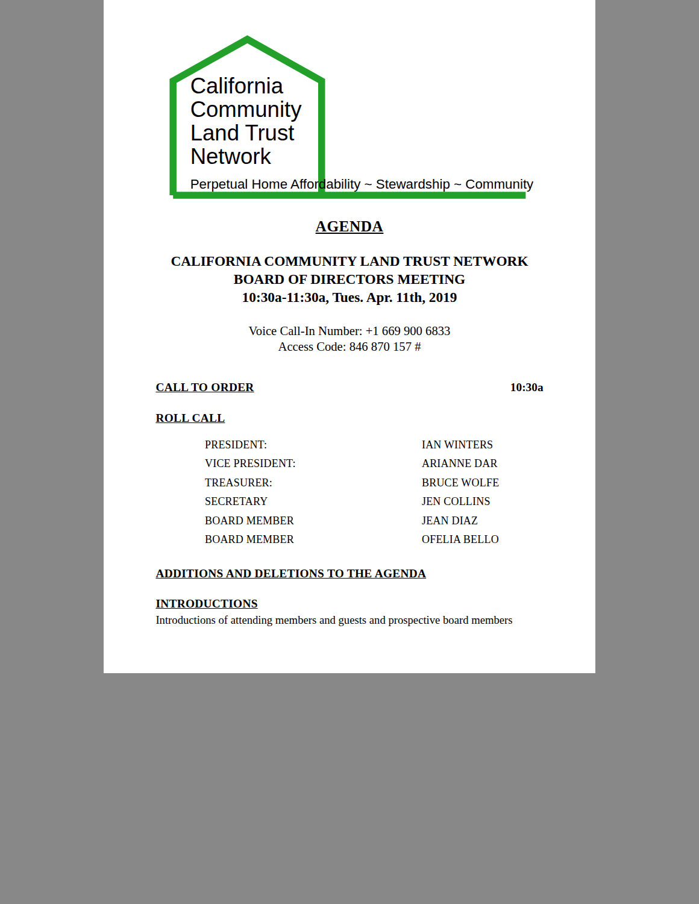California Community Land Trust Network Perpetual Home Affordability ~ Stewardship ~ Community Control
AGENDA
CALIFORNIA COMMUNITY LAND TRUST NETWORK
BOARD OF DIRECTORS MEETING
10:30a-11:30a, Tues. Apr. 11th, 2019
Voice Call-In Number: +1 669 900 6833
Access Code: 846 870 157 #
CALL TO ORDER 10:30a
ROLL CALL
| PRESIDENT: | IAN WINTERS |
| VICE PRESIDENT: | ARIANNE DAR |
| TREASURER: | BRUCE WOLFE |
| SECRETARY | JEN COLLINS |
| BOARD MEMBER | JEAN DIAZ |
| BOARD MEMBER | OFELIA BELLO |
ADDITIONS AND DELETIONS TO THE AGENDA
INTRODUCTIONS
Introductions of attending members and guests and prospective board members